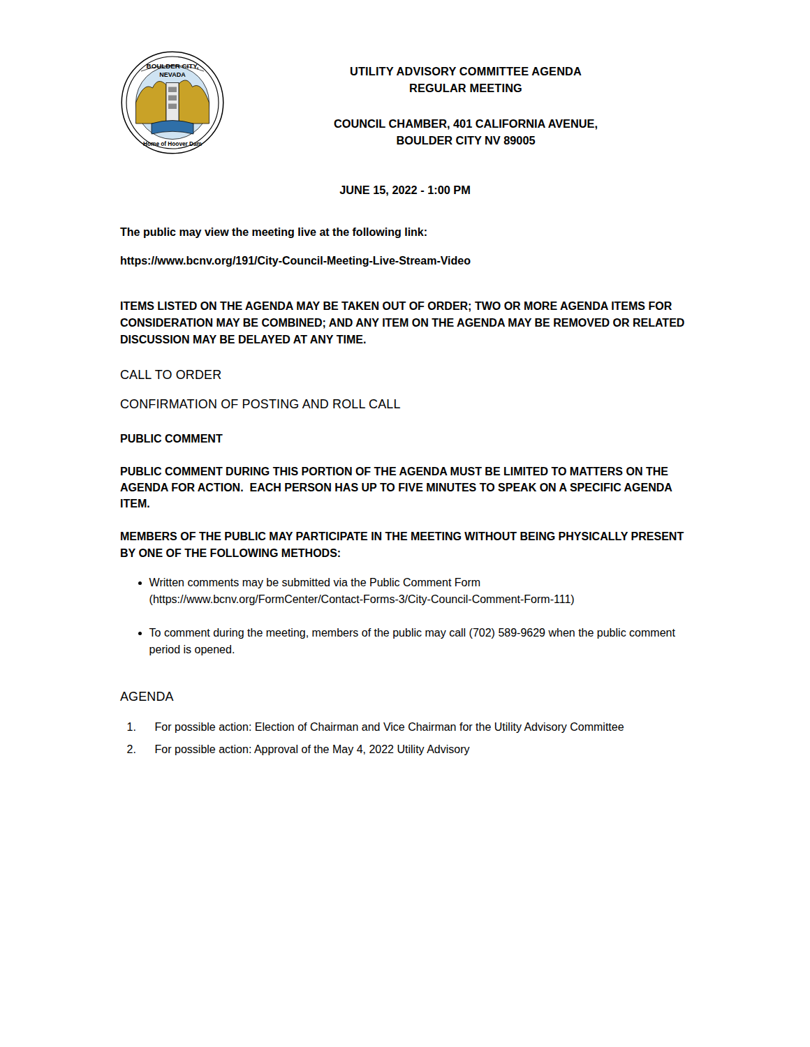BOULDER CITY, NEVADA Home of Hoover Dam
UTILITY ADVISORY COMMITTEE AGENDA
REGULAR MEETING
COUNCIL CHAMBER, 401 CALIFORNIA AVENUE,
BOULDER CITY NV 89005
JUNE 15, 2022 - 1:00 PM
The public may view the meeting live at the following link:
https://www.bcnv.org/191/City-Council-Meeting-Live-Stream-Video
ITEMS LISTED ON THE AGENDA MAY BE TAKEN OUT OF ORDER; TWO OR MORE AGENDA ITEMS FOR CONSIDERATION MAY BE COMBINED; AND ANY ITEM ON THE AGENDA MAY BE REMOVED OR RELATED DISCUSSION MAY BE DELAYED AT ANY TIME.
CALL TO ORDER
CONFIRMATION OF POSTING AND ROLL CALL
PUBLIC COMMENT
PUBLIC COMMENT DURING THIS PORTION OF THE AGENDA MUST BE LIMITED TO MATTERS ON THE AGENDA FOR ACTION. EACH PERSON HAS UP TO FIVE MINUTES TO SPEAK ON A SPECIFIC AGENDA ITEM.
MEMBERS OF THE PUBLIC MAY PARTICIPATE IN THE MEETING WITHOUT BEING PHYSICALLY PRESENT BY ONE OF THE FOLLOWING METHODS:
Written comments may be submitted via the Public Comment Form (https://www.bcnv.org/FormCenter/Contact-Forms-3/City-Council-Comment-Form-111)
To comment during the meeting, members of the public may call (702) 589-9629 when the public comment period is opened.
AGENDA
For possible action: Election of Chairman and Vice Chairman for the Utility Advisory Committee
For possible action: Approval of the May 4, 2022 Utility Advisory